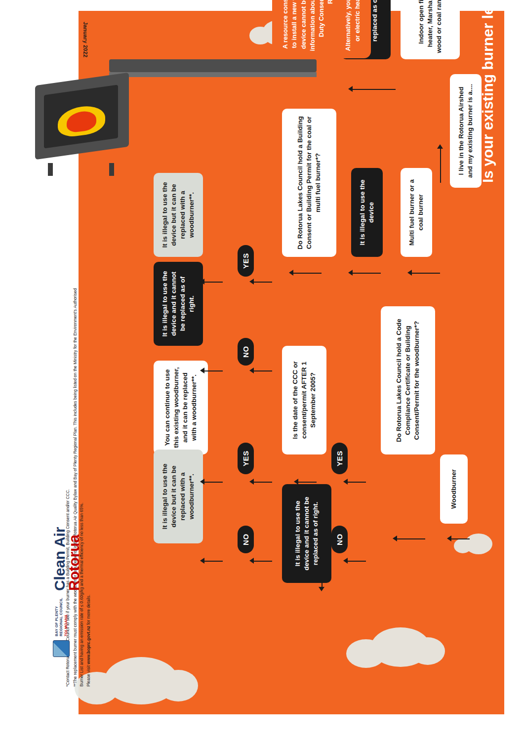January 2022
Is your existing burner legal and can it be replaced?
I live in the Rotorua Airshed and my existing burner is a....
Indoor open fire, chip heater, Marshall Heater, wood or coal range/cooker.
It is illegal to use the device and it cannot be replaced as of right.
A resource consent may be able to be obtained to install a new woodburner where the existing device cannot be replaced as of right. For more information about this option, please contact the Duty Consents Planner at Bay of Plenty Regional Council.
Alternatively, you can install a pellet burner, gas, or electric heating (heat pump or infrared).
Multi fuel burner or a coal burner
It is illegal to use the device
Do Rotorua Lakes Council hold a Building Consent or Building Permit for the coal or multi fuel burner*?
YES
NO
It is illegal to use the device but it can be replaced with a woodburner**.
It is illegal to use the device and it cannot be replaced as of right.
Woodburner
Do Rotorua Lakes Council hold a Code Compliance Certificate or Building Consent/Permit for the woodburner*?
YES
NO
Is the date of the CCC or consent/permit AFTER 1 September 2005?
YES
NO
You can continue to use this existing woodburner, and it can be replaced with a woodburner**.
It is illegal to use the device but it can be replaced with a woodburner**.
It is illegal to use the device and it cannot be replaced as of right.
*Contact Rotorua Lakes Council to see if your burner has a Building Permit, Building Consent and/or CCC.
**The replacement burner must comply with the woodburner requirements in the Rotorua Air Quality Bylaw and Bay of Plenty Regional Plan. This includes being listed on the Ministry for the Environment's Authorised Burner List and having an emission rate of ≤ 0.60g/kg and a thermal efficiency of no less than 65%.
Please visit www.boprc.govt.nz for more details.
Clean Air Rotorua
BAY OF PLENTY
REGIONAL COUNCIL
TOI MOANA